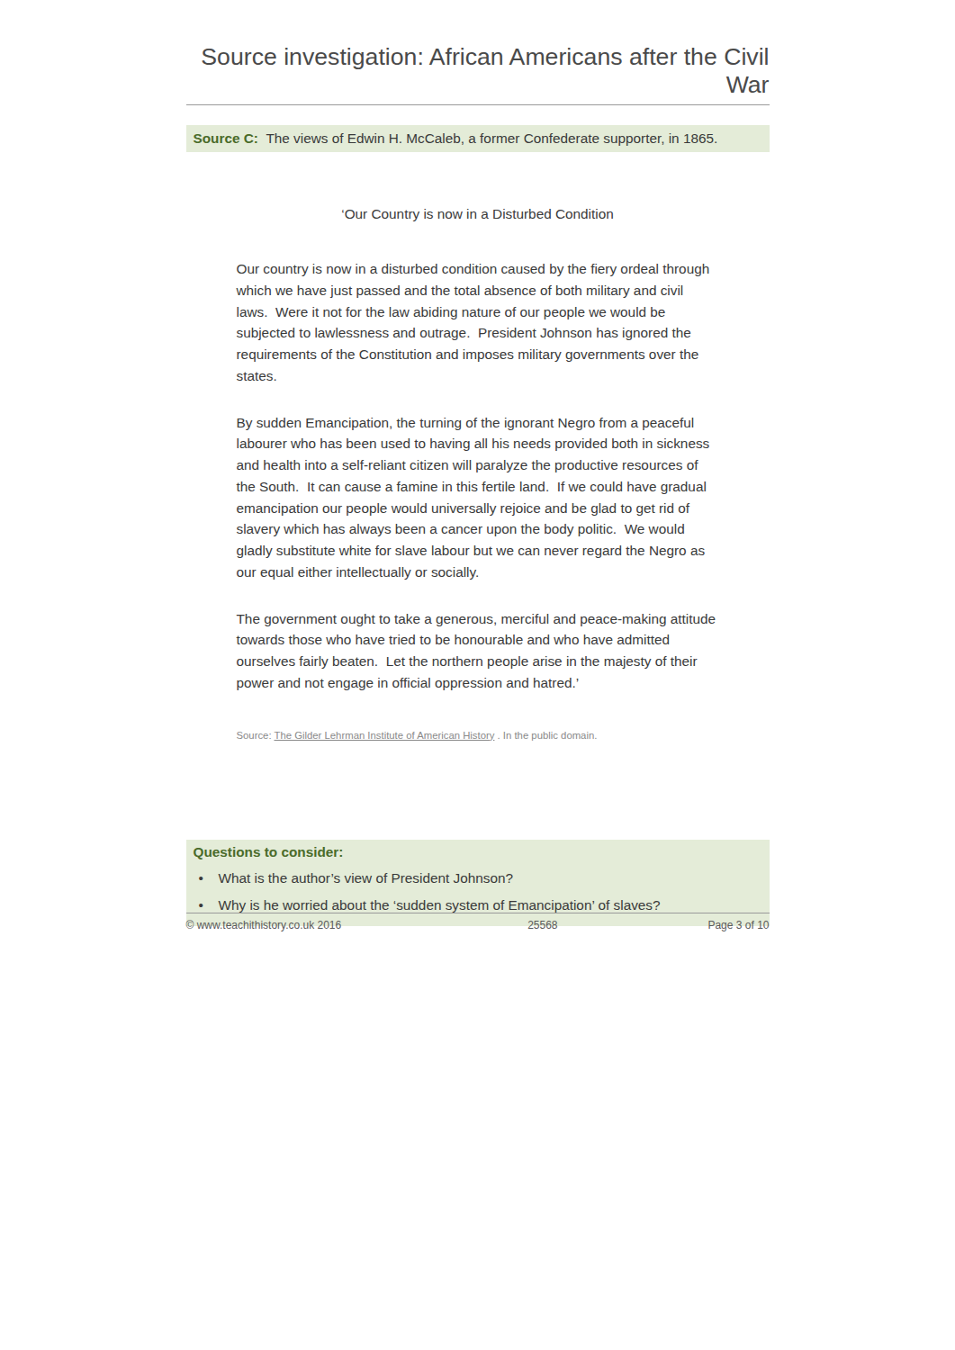Source investigation: African Americans after the Civil War
Source C: The views of Edwin H. McCaleb, a former Confederate supporter, in 1865.
‘Our Country is now in a Disturbed Condition
Our country is now in a disturbed condition caused by the fiery ordeal through which we have just passed and the total absence of both military and civil laws. Were it not for the law abiding nature of our people we would be subjected to lawlessness and outrage. President Johnson has ignored the requirements of the Constitution and imposes military governments over the states.
By sudden Emancipation, the turning of the ignorant Negro from a peaceful labourer who has been used to having all his needs provided both in sickness and health into a self-reliant citizen will paralyze the productive resources of the South. It can cause a famine in this fertile land. If we could have gradual emancipation our people would universally rejoice and be glad to get rid of slavery which has always been a cancer upon the body politic. We would gladly substitute white for slave labour but we can never regard the Negro as our equal either intellectually or socially.
The government ought to take a generous, merciful and peace-making attitude towards those who have tried to be honourable and who have admitted ourselves fairly beaten. Let the northern people arise in the majesty of their power and not engage in official oppression and hatred.’
Source: The Gilder Lehrman Institute of American History . In the public domain.
Questions to consider:
What is the author’s view of President Johnson?
Why is he worried about the ‘sudden system of Emancipation’ of slaves?
© www.teachithistory.co.uk 2016 25568 Page 3 of 10